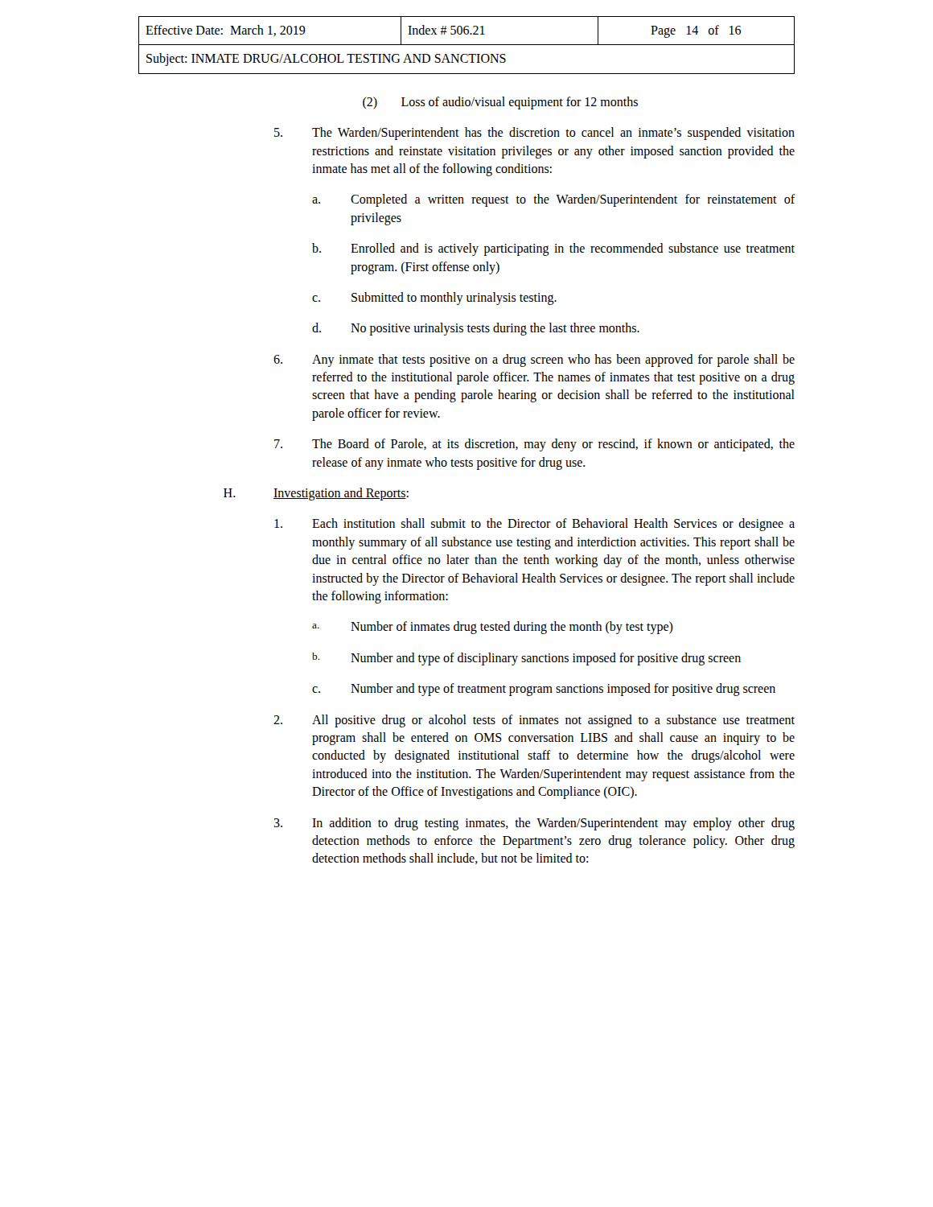| Effective Date: March 1, 2019 | Index # 506.21 | Page 14 of 16 |
| Subject: INMATE DRUG/ALCOHOL TESTING AND SANCTIONS |
(2)
Loss of audio/visual equipment for 12 months
5.
The Warden/Superintendent has the discretion to cancel an inmate’s suspended visitation restrictions and reinstate visitation privileges or any other imposed sanction provided the inmate has met all of the following conditions:
a.
Completed a written request to the Warden/Superintendent for reinstatement of privileges
b.
Enrolled and is actively participating in the recommended substance use treatment program. (First offense only)
c.
Submitted to monthly urinalysis testing.
d.
No positive urinalysis tests during the last three months.
6.
Any inmate that tests positive on a drug screen who has been approved for parole shall be referred to the institutional parole officer. The names of inmates that test positive on a drug screen that have a pending parole hearing or decision shall be referred to the institutional parole officer for review.
7.
The Board of Parole, at its discretion, may deny or rescind, if known or anticipated, the release of any inmate who tests positive for drug use.
H.
Investigation and Reports:
1.
Each institution shall submit to the Director of Behavioral Health Services or designee a monthly summary of all substance use testing and interdiction activities. This report shall be due in central office no later than the tenth working day of the month, unless otherwise instructed by the Director of Behavioral Health Services or designee. The report shall include the following information:
a.
Number of inmates drug tested during the month (by test type)
b.
Number and type of disciplinary sanctions imposed for positive drug screen
c.
Number and type of treatment program sanctions imposed for positive drug screen
2.
All positive drug or alcohol tests of inmates not assigned to a substance use treatment program shall be entered on OMS conversation LIBS and shall cause an inquiry to be conducted by designated institutional staff to determine how the drugs/alcohol were introduced into the institution. The Warden/Superintendent may request assistance from the Director of the Office of Investigations and Compliance (OIC).
3.
In addition to drug testing inmates, the Warden/Superintendent may employ other drug detection methods to enforce the Department’s zero drug tolerance policy. Other drug detection methods shall include, but not be limited to: